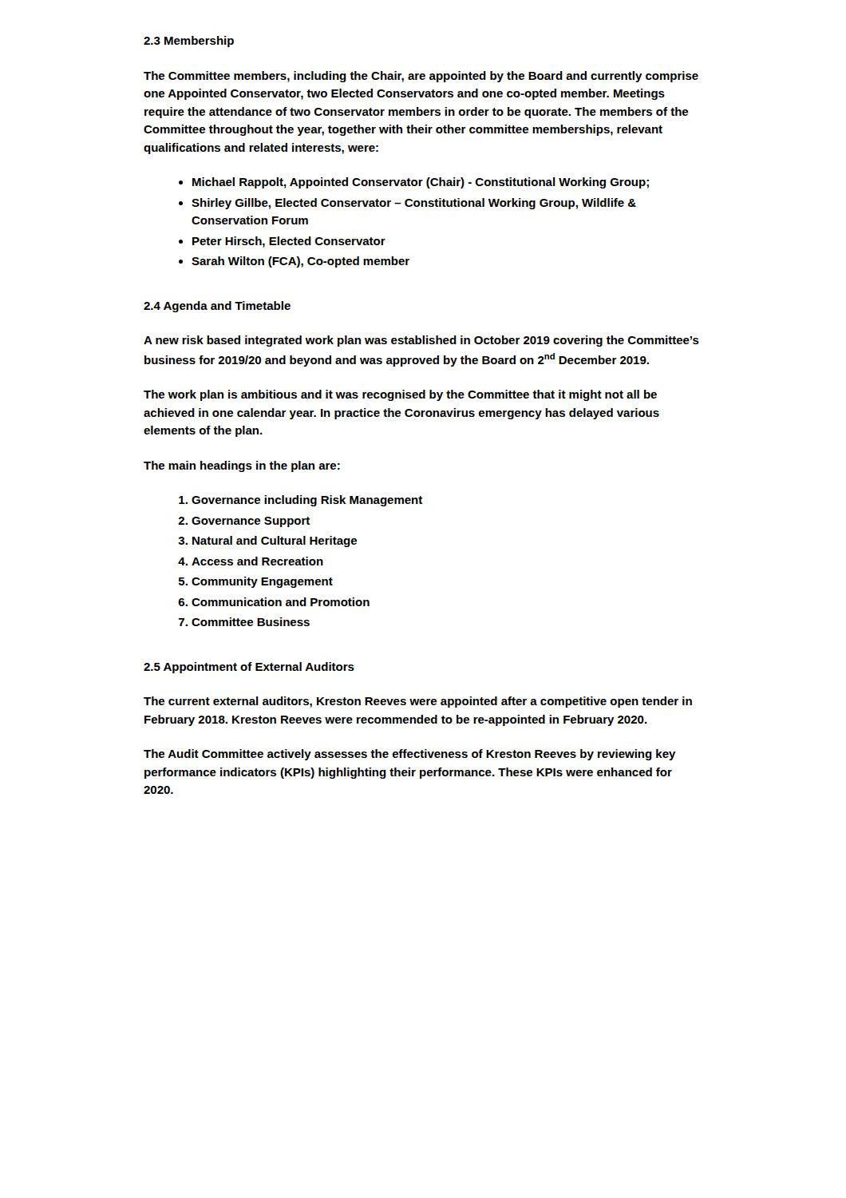2.3 Membership
The Committee members, including the Chair, are appointed by the Board and currently comprise one Appointed Conservator, two Elected Conservators and one co-opted member. Meetings require the attendance of two Conservator members in order to be quorate. The members of the Committee throughout the year, together with their other committee memberships, relevant qualifications and related interests, were:
Michael Rappolt, Appointed Conservator (Chair) - Constitutional Working Group;
Shirley Gillbe, Elected Conservator – Constitutional Working Group, Wildlife & Conservation Forum
Peter Hirsch, Elected Conservator
Sarah Wilton (FCA), Co-opted member
2.4 Agenda and Timetable
A new risk based integrated work plan was established in October 2019 covering the Committee’s business for 2019/20 and beyond and was approved by the Board on 2nd December 2019.
The work plan is ambitious and it was recognised by the Committee that it might not all be achieved in one calendar year. In practice the Coronavirus emergency has delayed various elements of the plan.
The main headings in the plan are:
Governance including Risk Management
Governance Support
Natural and Cultural Heritage
Access and Recreation
Community Engagement
Communication and Promotion
Committee Business
2.5 Appointment of External Auditors
The current external auditors, Kreston Reeves were appointed after a competitive open tender in February 2018. Kreston Reeves were recommended to be re-appointed in February 2020.
The Audit Committee actively assesses the effectiveness of Kreston Reeves by reviewing key performance indicators (KPIs) highlighting their performance. These KPIs were enhanced for 2020.